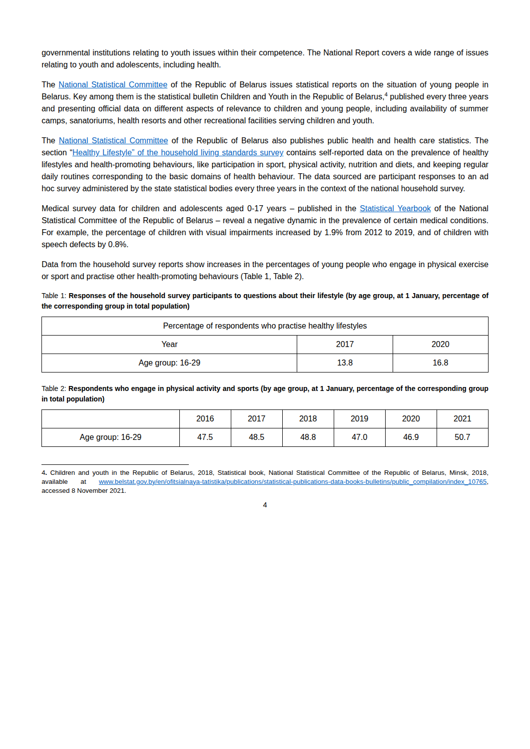governmental institutions relating to youth issues within their competence. The National Report covers a wide range of issues relating to youth and adolescents, including health.
The National Statistical Committee of the Republic of Belarus issues statistical reports on the situation of young people in Belarus. Key among them is the statistical bulletin Children and Youth in the Republic of Belarus,4 published every three years and presenting official data on different aspects of relevance to children and young people, including availability of summer camps, sanatoriums, health resorts and other recreational facilities serving children and youth.
The National Statistical Committee of the Republic of Belarus also publishes public health and health care statistics. The section “Healthy Lifestyle” of the household living standards survey contains self-reported data on the prevalence of healthy lifestyles and health-promoting behaviours, like participation in sport, physical activity, nutrition and diets, and keeping regular daily routines corresponding to the basic domains of health behaviour. The data sourced are participant responses to an ad hoc survey administered by the state statistical bodies every three years in the context of the national household survey.
Medical survey data for children and adolescents aged 0-17 years – published in the Statistical Yearbook of the National Statistical Committee of the Republic of Belarus – reveal a negative dynamic in the prevalence of certain medical conditions. For example, the percentage of children with visual impairments increased by 1.9% from 2012 to 2019, and of children with speech defects by 0.8%.
Data from the household survey reports show increases in the percentages of young people who engage in physical exercise or sport and practise other health-promoting behaviours (Table 1, Table 2).
Table 1: Responses of the household survey participants to questions about their lifestyle (by age group, at 1 January, percentage of the corresponding group in total population)
| Percentage of respondents who practise healthy lifestyles |
| Year | 2017 | 2020 |
| Age group: 16-29 | 13.8 | 16.8 |
Table 2: Respondents who engage in physical activity and sports (by age group, at 1 January, percentage of the corresponding group in total population)
| | 2016 | 2017 | 2018 | 2019 | 2020 | 2021 |
| Age group: 16-29 | 47.5 | 48.5 | 48.8 | 47.0 | 46.9 | 50.7 |
4. Children and youth in the Republic of Belarus, 2018, Statistical book, National Statistical Committee of the Republic of Belarus, Minsk, 2018, available at www.belstat.gov.by/en/ofitsialnaya-tatistika/publications/statistical-publications-data-books-bulletins/public_compilation/index_10765, accessed 8 November 2021.
4